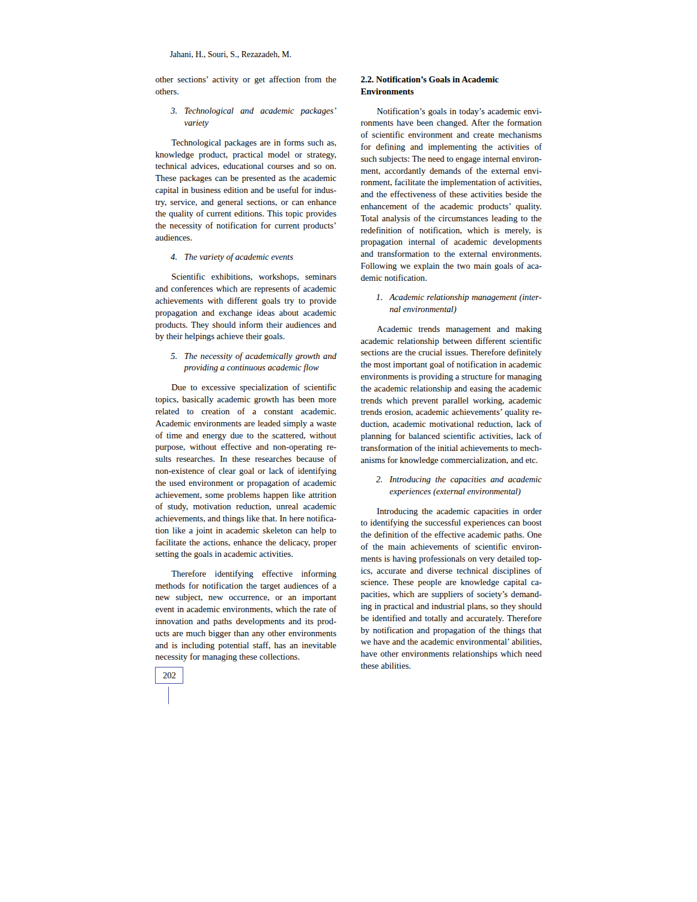Jahani, H., Souri, S., Rezazadeh, M.
other sections’ activity or get affection from the others.
Technological and academic packages’ variety
Technological packages are in forms such as, knowledge product, practical model or strategy, technical advices, educational courses and so on. These packages can be presented as the academic capital in business edition and be useful for industry, service, and general sections, or can enhance the quality of current editions. This topic provides the necessity of notification for current products’ audiences.
The variety of academic events
Scientific exhibitions, workshops, seminars and conferences which are represents of academic achievements with different goals try to provide propagation and exchange ideas about academic products. They should inform their audiences and by their helpings achieve their goals.
The necessity of academically growth and providing a continuous academic flow
Due to excessive specialization of scientific topics, basically academic growth has been more related to creation of a constant academic. Academic environments are leaded simply a waste of time and energy due to the scattered, without purpose, without effective and non-operating results researches. In these researches because of non-existence of clear goal or lack of identifying the used environment or propagation of academic achievement, some problems happen like attrition of study, motivation reduction, unreal academic achievements, and things like that. In here notification like a joint in academic skeleton can help to facilitate the actions, enhance the delicacy, proper setting the goals in academic activities.
Therefore identifying effective informing methods for notification the target audiences of a new subject, new occurrence, or an important event in academic environments, which the rate of innovation and paths developments and its products are much bigger than any other environments and is including potential staff, has an inevitable necessity for managing these collections.
2.2. Notification’s Goals in Academic Environments
Notification’s goals in today’s academic environments have been changed. After the formation of scientific environment and create mechanisms for defining and implementing the activities of such subjects: The need to engage internal environment, accordantly demands of the external environment, facilitate the implementation of activities, and the effectiveness of these activities beside the enhancement of the academic products’ quality. Total analysis of the circumstances leading to the redefinition of notification, which is merely, is propagation internal of academic developments and transformation to the external environments. Following we explain the two main goals of academic notification.
Academic relationship management (internal environmental)
Academic trends management and making academic relationship between different scientific sections are the crucial issues. Therefore definitely the most important goal of notification in academic environments is providing a structure for managing the academic relationship and easing the academic trends which prevent parallel working, academic trends erosion, academic achievements’ quality reduction, academic motivational reduction, lack of planning for balanced scientific activities, lack of transformation of the initial achievements to mechanisms for knowledge commercialization, and etc.
Introducing the capacities and academic experiences (external environmental)
Introducing the academic capacities in order to identifying the successful experiences can boost the definition of the effective academic paths. One of the main achievements of scientific environments is having professionals on very detailed topics, accurate and diverse technical disciplines of science. These people are knowledge capital capacities, which are suppliers of society’s demanding in practical and industrial plans, so they should be identified and totally and accurately. Therefore by notification and propagation of the things that we have and the academic environmental’ abilities, have other environments relationships which need these abilities.
202